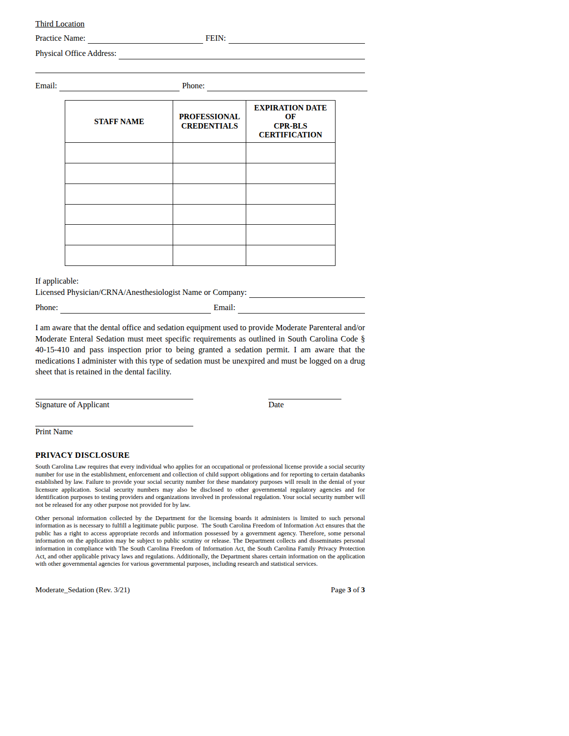Third Location
Practice Name: FEIN:
Physical Office Address:
Email: Phone:
| STAFF NAME | PROFESSIONAL CREDENTIALS | EXPIRATION DATE OF CPR-BLS CERTIFICATION |
| --- | --- | --- |
If applicable:
Licensed Physician/CRNA/Anesthesiologist Name or Company:
Phone: Email:
I am aware that the dental office and sedation equipment used to provide Moderate Parenteral and/or Moderate Enteral Sedation must meet specific requirements as outlined in South Carolina Code § 40-15-410 and pass inspection prior to being granted a sedation permit. I am aware that the medications I administer with this type of sedation must be unexpired and must be logged on a drug sheet that is retained in the dental facility.
Signature of Applicant
Date
Print Name
PRIVACY DISCLOSURE
South Carolina Law requires that every individual who applies for an occupational or professional license provide a social security number for use in the establishment, enforcement and collection of child support obligations and for reporting to certain databanks established by law. Failure to provide your social security number for these mandatory purposes will result in the denial of your licensure application. Social security numbers may also be disclosed to other governmental regulatory agencies and for identification purposes to testing providers and organizations involved in professional regulation. Your social security number will not be released for any other purpose not provided for by law.
Other personal information collected by the Department for the licensing boards it administers is limited to such personal information as is necessary to fulfill a legitimate public purpose. The South Carolina Freedom of Information Act ensures that the public has a right to access appropriate records and information possessed by a government agency. Therefore, some personal information on the application may be subject to public scrutiny or release. The Department collects and disseminates personal information in compliance with The South Carolina Freedom of Information Act, the South Carolina Family Privacy Protection Act, and other applicable privacy laws and regulations. Additionally, the Department shares certain information on the application with other governmental agencies for various governmental purposes, including research and statistical services.
Moderate_Sedation (Rev. 3/21) Page 3 of 3